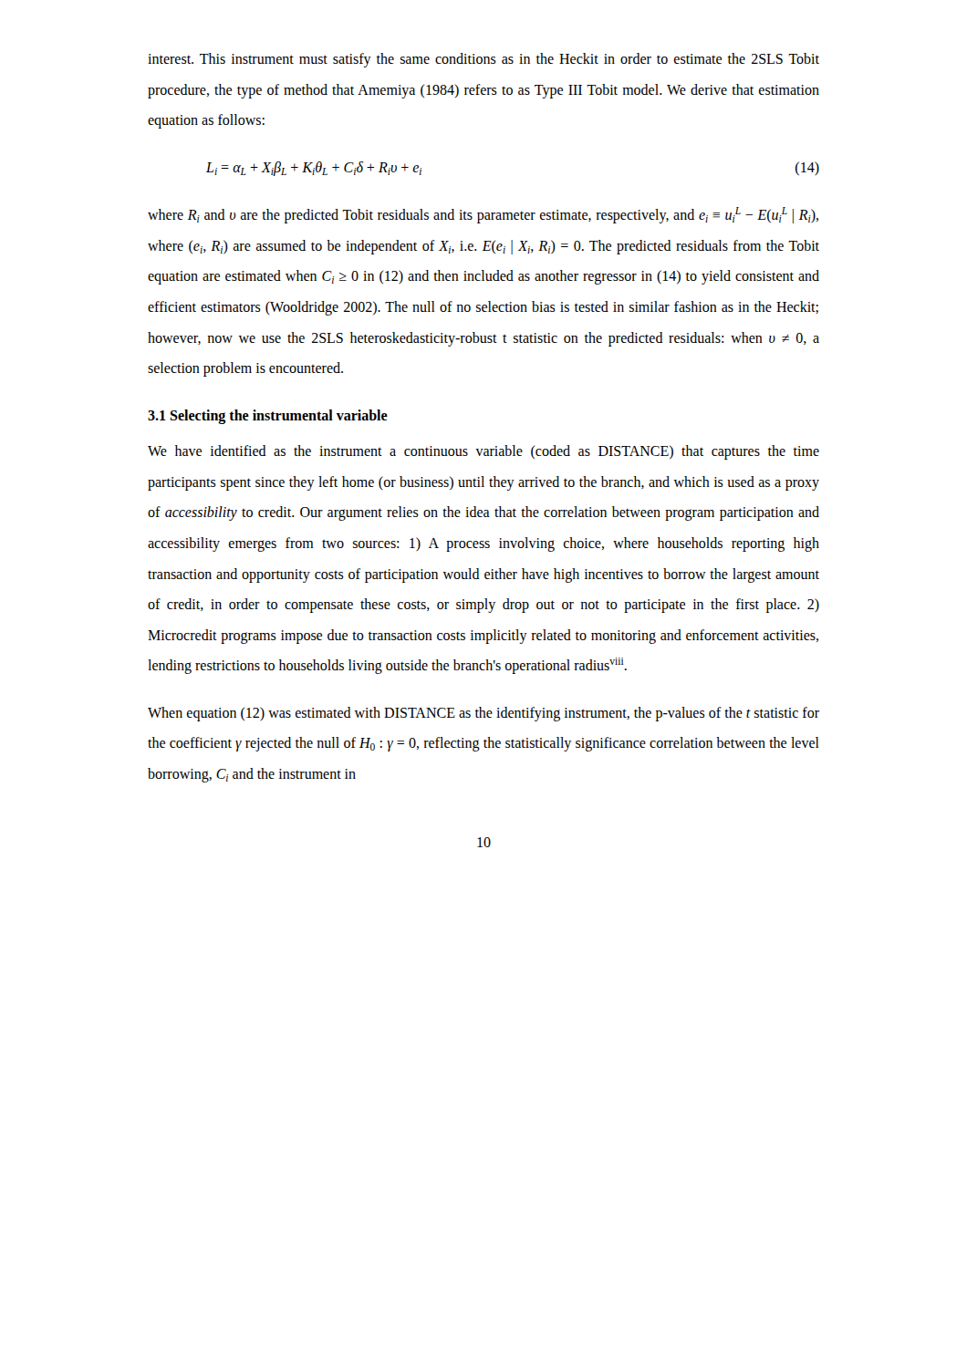interest. This instrument must satisfy the same conditions as in the Heckit in order to estimate the 2SLS Tobit procedure, the type of method that Amemiya (1984) refers to as Type III Tobit model. We derive that estimation equation as follows:
Li = αL + XiβL + KiθL + Ciδ + Riυ + ei (14)
where Ri and υ are the predicted Tobit residuals and its parameter estimate, respectively, and ei ≡ uiL − E(uiL | Ri), where (ei, Ri) are assumed to be independent of Xi, i.e. E(ei | Xi, Ri) = 0. The predicted residuals from the Tobit equation are estimated when Ci ≥ 0 in (12) and then included as another regressor in (14) to yield consistent and efficient estimators (Wooldridge 2002). The null of no selection bias is tested in similar fashion as in the Heckit; however, now we use the 2SLS heteroskedasticity-robust t statistic on the predicted residuals: when υ ≠ 0, a selection problem is encountered.
3.1 Selecting the instrumental variable
We have identified as the instrument a continuous variable (coded as DISTANCE) that captures the time participants spent since they left home (or business) until they arrived to the branch, and which is used as a proxy of accessibility to credit. Our argument relies on the idea that the correlation between program participation and accessibility emerges from two sources: 1) A process involving choice, where households reporting high transaction and opportunity costs of participation would either have high incentives to borrow the largest amount of credit, in order to compensate these costs, or simply drop out or not to participate in the first place. 2) Microcredit programs impose due to transaction costs implicitly related to monitoring and enforcement activities, lending restrictions to households living outside the branch's operational radiusviii.
When equation (12) was estimated with DISTANCE as the identifying instrument, the p-values of the t statistic for the coefficient γ rejected the null of H0 : γ = 0, reflecting the statistically significance correlation between the level borrowing, Ci and the instrument in
10